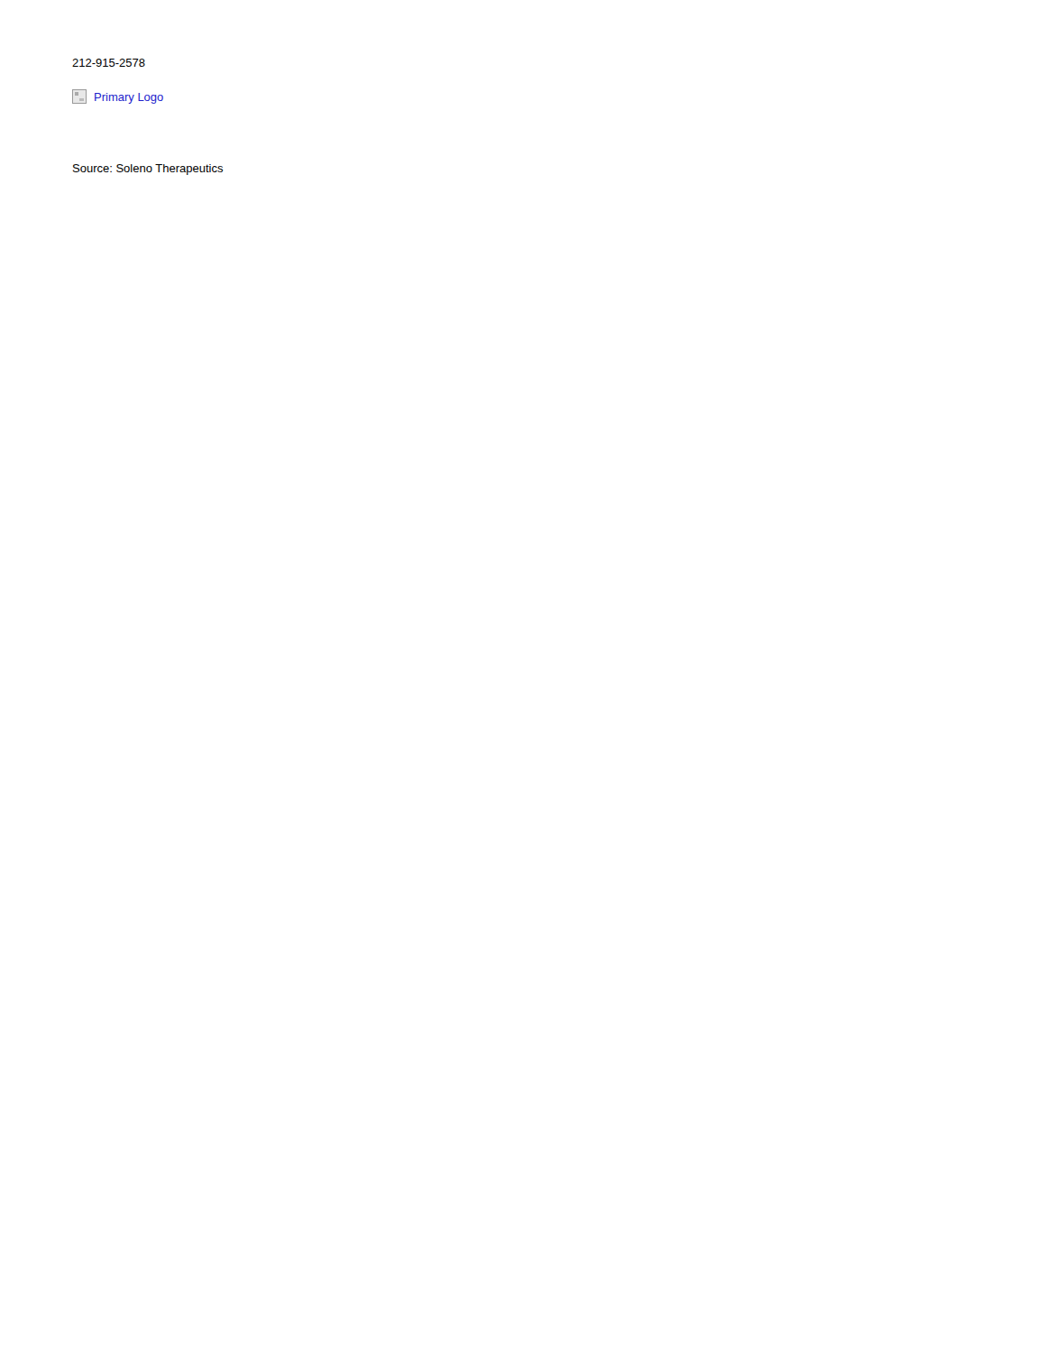212-915-2578
Primary Logo
Source: Soleno Therapeutics